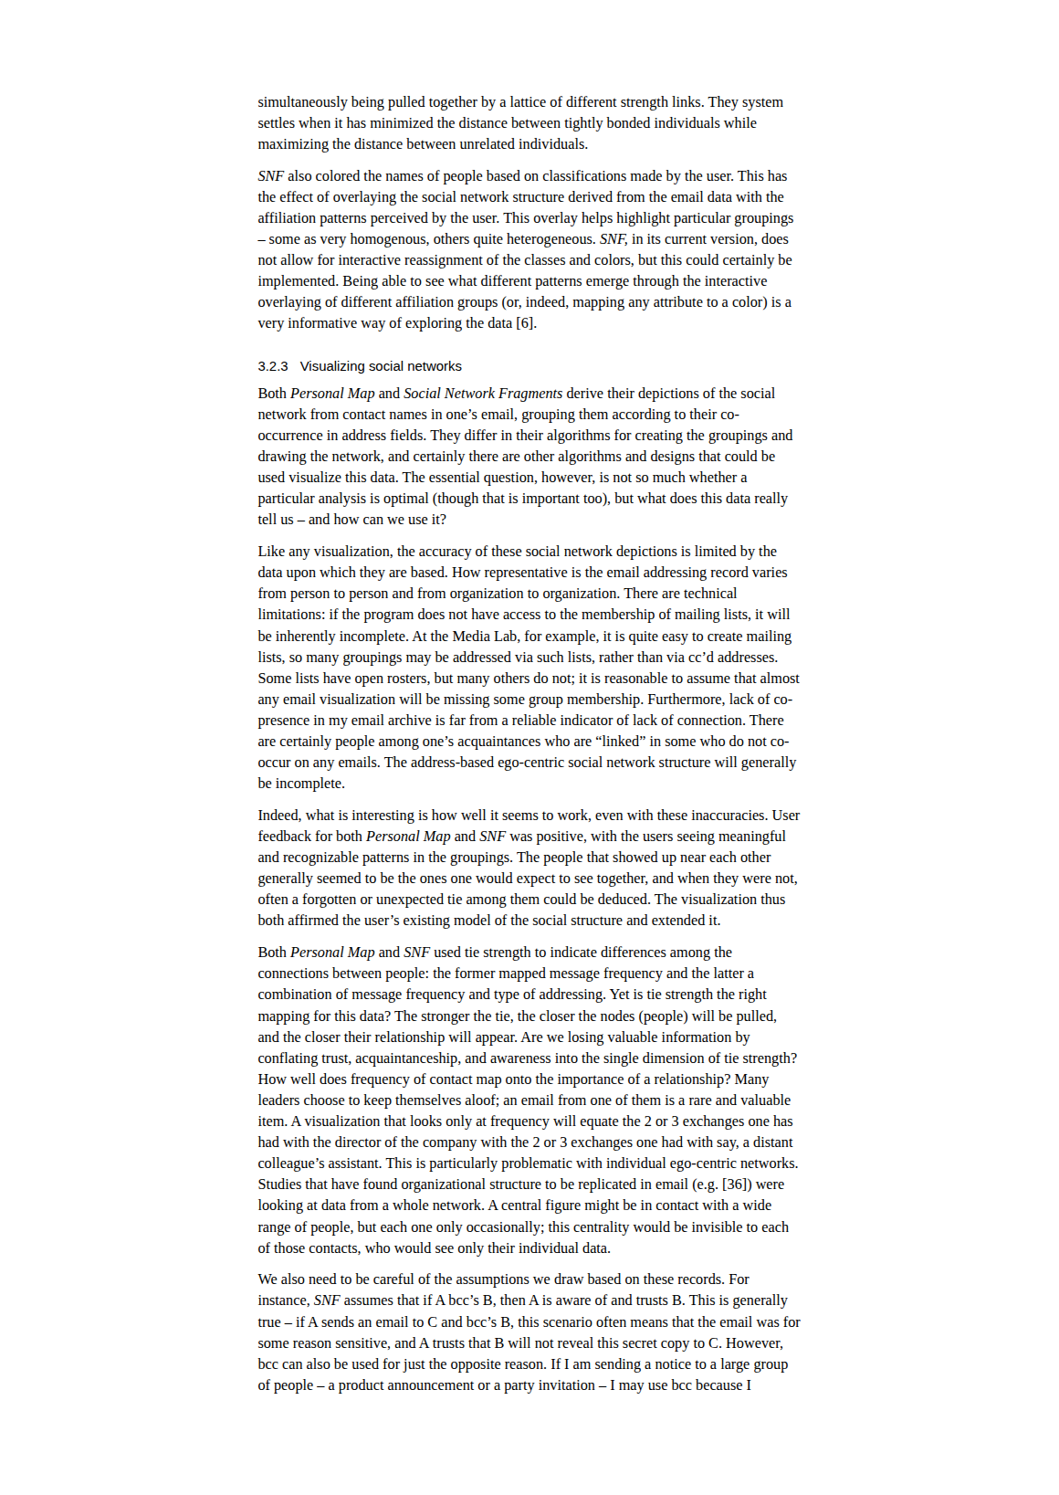simultaneously being pulled together by a lattice of different strength links. They system settles when it has minimized the distance between tightly bonded individuals while maximizing the distance between unrelated individuals.
SNF also colored the names of people based on classifications made by the user. This has the effect of overlaying the social network structure derived from the email data with the affiliation patterns perceived by the user. This overlay helps highlight particular groupings – some as very homogenous, others quite heterogeneous. SNF, in its current version, does not allow for interactive reassignment of the classes and colors, but this could certainly be implemented. Being able to see what different patterns emerge through the interactive overlaying of different affiliation groups (or, indeed, mapping any attribute to a color) is a very informative way of exploring the data [6].
3.2.3 Visualizing social networks
Both Personal Map and Social Network Fragments derive their depictions of the social network from contact names in one’s email, grouping them according to their co-occurrence in address fields. They differ in their algorithms for creating the groupings and drawing the network, and certainly there are other algorithms and designs that could be used visualize this data. The essential question, however, is not so much whether a particular analysis is optimal (though that is important too), but what does this data really tell us – and how can we use it?
Like any visualization, the accuracy of these social network depictions is limited by the data upon which they are based. How representative is the email addressing record varies from person to person and from organization to organization. There are technical limitations: if the program does not have access to the membership of mailing lists, it will be inherently incomplete. At the Media Lab, for example, it is quite easy to create mailing lists, so many groupings may be addressed via such lists, rather than via cc’d addresses. Some lists have open rosters, but many others do not; it is reasonable to assume that almost any email visualization will be missing some group membership. Furthermore, lack of co-presence in my email archive is far from a reliable indicator of lack of connection. There are certainly people among one’s acquaintances who are “linked” in some who do not co-occur on any emails. The address-based ego-centric social network structure will generally be incomplete.
Indeed, what is interesting is how well it seems to work, even with these inaccuracies. User feedback for both Personal Map and SNF was positive, with the users seeing meaningful and recognizable patterns in the groupings. The people that showed up near each other generally seemed to be the ones one would expect to see together, and when they were not, often a forgotten or unexpected tie among them could be deduced. The visualization thus both affirmed the user’s existing model of the social structure and extended it.
Both Personal Map and SNF used tie strength to indicate differences among the connections between people: the former mapped message frequency and the latter a combination of message frequency and type of addressing. Yet is tie strength the right mapping for this data? The stronger the tie, the closer the nodes (people) will be pulled, and the closer their relationship will appear. Are we losing valuable information by conflating trust, acquaintanceship, and awareness into the single dimension of tie strength? How well does frequency of contact map onto the importance of a relationship? Many leaders choose to keep themselves aloof; an email from one of them is a rare and valuable item. A visualization that looks only at frequency will equate the 2 or 3 exchanges one has had with the director of the company with the 2 or 3 exchanges one had with say, a distant colleague’s assistant. This is particularly problematic with individual ego-centric networks. Studies that have found organizational structure to be replicated in email (e.g. [36]) were looking at data from a whole network. A central figure might be in contact with a wide range of people, but each one only occasionally; this centrality would be invisible to each of those contacts, who would see only their individual data.
We also need to be careful of the assumptions we draw based on these records. For instance, SNF assumes that if A bcc’s B, then A is aware of and trusts B. This is generally true – if A sends an email to C and bcc’s B, this scenario often means that the email was for some reason sensitive, and A trusts that B will not reveal this secret copy to C. However, bcc can also be used for just the opposite reason. If I am sending a notice to a large group of people – a product announcement or a party invitation – I may use bcc because I